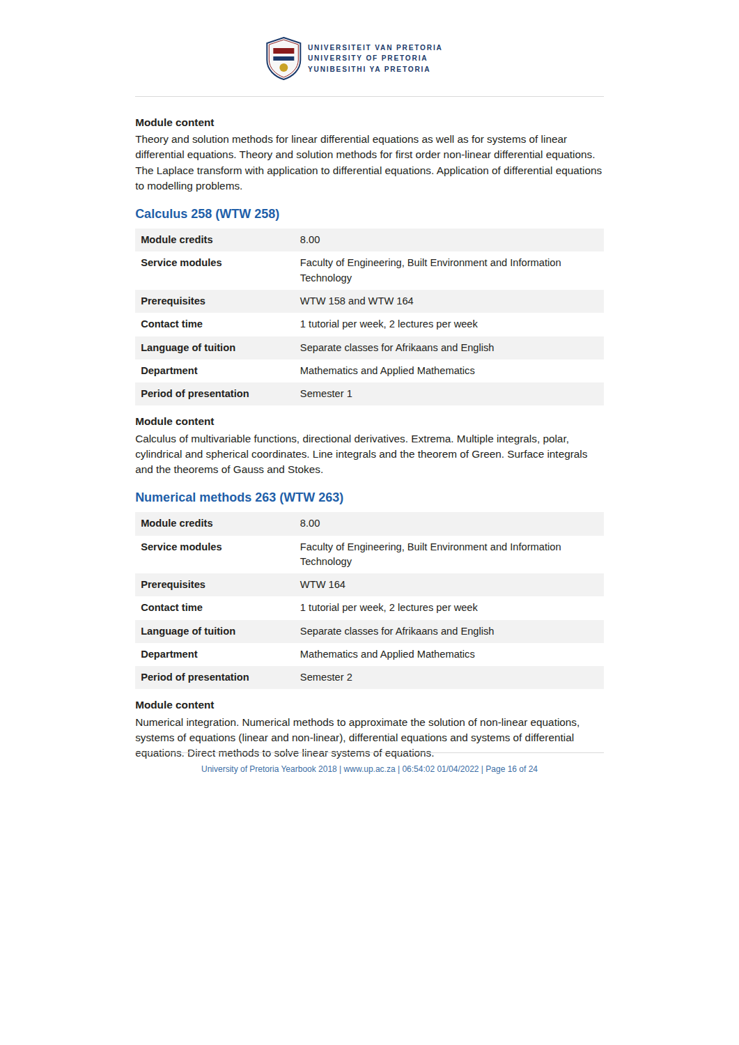Universiteit van Pretoria
University of Pretoria
Yunibesithi ya Pretoria
Module content
Theory and solution methods for linear differential equations as well as for systems of linear differential equations. Theory and solution methods for first order non-linear differential equations. The Laplace transform with application to differential equations. Application of differential equations to modelling problems.
Calculus 258 (WTW 258)
| Module credits | 8.00 |
| Service modules | Faculty of Engineering, Built Environment and Information Technology |
| Prerequisites | WTW 158 and WTW 164 |
| Contact time | 1 tutorial per week, 2 lectures per week |
| Language of tuition | Separate classes for Afrikaans and English |
| Department | Mathematics and Applied Mathematics |
| Period of presentation | Semester 1 |
Module content
Calculus of multivariable functions, directional derivatives. Extrema. Multiple integrals, polar, cylindrical and spherical coordinates. Line integrals and the theorem of Green. Surface integrals and the theorems of Gauss and Stokes.
Numerical methods 263 (WTW 263)
| Module credits | 8.00 |
| Service modules | Faculty of Engineering, Built Environment and Information Technology |
| Prerequisites | WTW 164 |
| Contact time | 1 tutorial per week, 2 lectures per week |
| Language of tuition | Separate classes for Afrikaans and English |
| Department | Mathematics and Applied Mathematics |
| Period of presentation | Semester 2 |
Module content
Numerical integration. Numerical methods to approximate the solution of non-linear equations, systems of equations (linear and non-linear), differential equations and systems of differential equations. Direct methods to solve linear systems of equations.
University of Pretoria Yearbook 2018 | www.up.ac.za | 06:54:02 01/04/2022 | Page 16 of 24